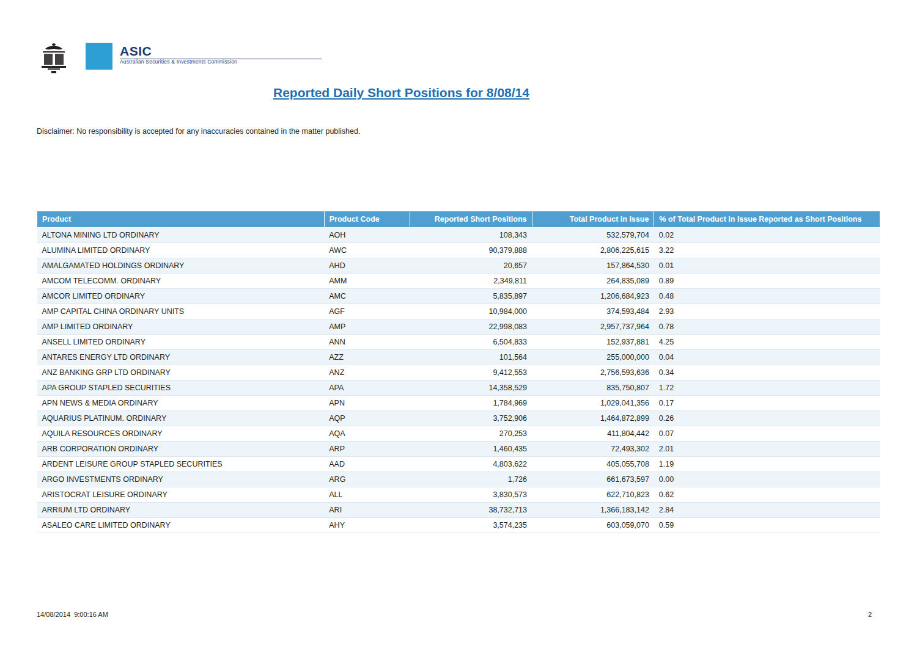ASIC
Australian Securities & Investments Commission
Reported Daily Short Positions for 8/08/14
Disclaimer: No responsibility is accepted for any inaccuracies contained in the matter published.
| Product | Product Code | Reported Short Positions | Total Product in Issue | % of Total Product in Issue Reported as Short Positions |
| --- | --- | --- | --- | --- |
| ALTONA MINING LTD ORDINARY | AOH | 108,343 | 532,579,704 | 0.02 |
| ALUMINA LIMITED ORDINARY | AWC | 90,379,888 | 2,806,225,615 | 3.22 |
| AMALGAMATED HOLDINGS ORDINARY | AHD | 20,657 | 157,864,530 | 0.01 |
| AMCOM TELECOMM. ORDINARY | AMM | 2,349,811 | 264,835,089 | 0.89 |
| AMCOR LIMITED ORDINARY | AMC | 5,835,897 | 1,206,684,923 | 0.48 |
| AMP CAPITAL CHINA ORDINARY UNITS | AGF | 10,984,000 | 374,593,484 | 2.93 |
| AMP LIMITED ORDINARY | AMP | 22,998,083 | 2,957,737,964 | 0.78 |
| ANSELL LIMITED ORDINARY | ANN | 6,504,833 | 152,937,881 | 4.25 |
| ANTARES ENERGY LTD ORDINARY | AZZ | 101,564 | 255,000,000 | 0.04 |
| ANZ BANKING GRP LTD ORDINARY | ANZ | 9,412,553 | 2,756,593,636 | 0.34 |
| APA GROUP STAPLED SECURITIES | APA | 14,358,529 | 835,750,807 | 1.72 |
| APN NEWS & MEDIA ORDINARY | APN | 1,784,969 | 1,029,041,356 | 0.17 |
| AQUARIUS PLATINUM. ORDINARY | AQP | 3,752,906 | 1,464,872,899 | 0.26 |
| AQUILA RESOURCES ORDINARY | AQA | 270,253 | 411,804,442 | 0.07 |
| ARB CORPORATION ORDINARY | ARP | 1,460,435 | 72,493,302 | 2.01 |
| ARDENT LEISURE GROUP STAPLED SECURITIES | AAD | 4,803,622 | 405,055,708 | 1.19 |
| ARGO INVESTMENTS ORDINARY | ARG | 1,726 | 661,673,597 | 0.00 |
| ARISTOCRAT LEISURE ORDINARY | ALL | 3,830,573 | 622,710,823 | 0.62 |
| ARRIUM LTD ORDINARY | ARI | 38,732,713 | 1,366,183,142 | 2.84 |
| ASALEO CARE LIMITED ORDINARY | AHY | 3,574,235 | 603,059,070 | 0.59 |
14/08/2014 9:00:16 AM
2